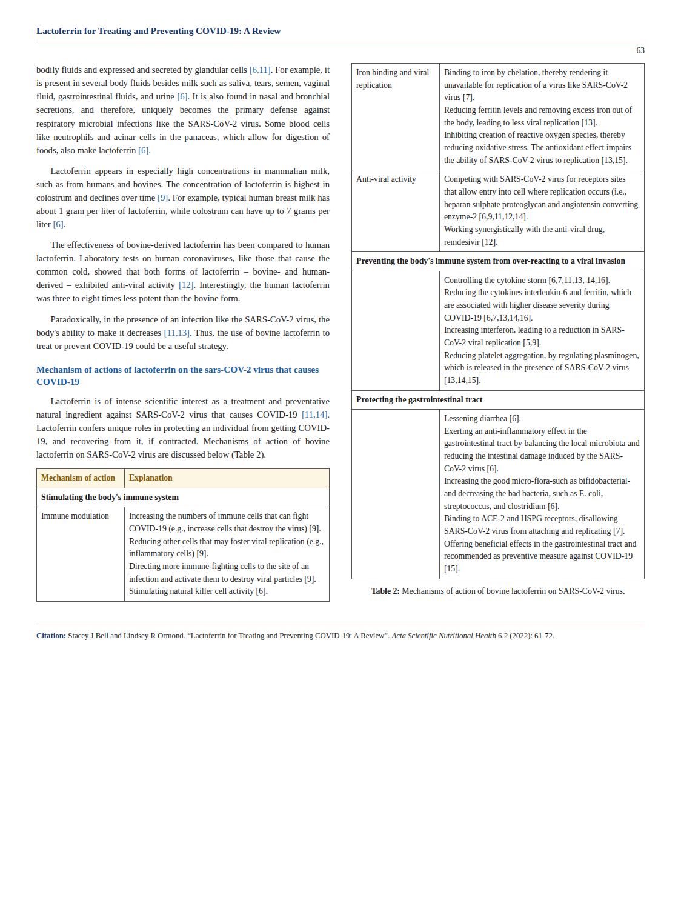Lactoferrin for Treating and Preventing COVID-19: A Review
63
bodily fluids and expressed and secreted by glandular cells [6,11]. For example, it is present in several body fluids besides milk such as saliva, tears, semen, vaginal fluid, gastrointestinal fluids, and urine [6]. It is also found in nasal and bronchial secretions, and therefore, uniquely becomes the primary defense against respiratory microbial infections like the SARS-CoV-2 virus. Some blood cells like neutrophils and acinar cells in the panaceas, which allow for digestion of foods, also make lactoferrin [6].
Lactoferrin appears in especially high concentrations in mammalian milk, such as from humans and bovines. The concentration of lactoferrin is highest in colostrum and declines over time [9]. For example, typical human breast milk has about 1 gram per liter of lactoferrin, while colostrum can have up to 7 grams per liter [6].
The effectiveness of bovine-derived lactoferrin has been compared to human lactoferrin. Laboratory tests on human coronaviruses, like those that cause the common cold, showed that both forms of lactoferrin – bovine- and human-derived – exhibited anti-viral activity [12]. Interestingly, the human lactoferrin was three to eight times less potent than the bovine form.
Paradoxically, in the presence of an infection like the SARS-CoV-2 virus, the body's ability to make it decreases [11,13]. Thus, the use of bovine lactoferrin to treat or prevent COVID-19 could be a useful strategy.
Mechanism of actions of lactoferrin on the sars-COV-2 virus that causes COVID-19
Lactoferrin is of intense scientific interest as a treatment and preventative natural ingredient against SARS-CoV-2 virus that causes COVID-19 [11,14]. Lactoferrin confers unique roles in protecting an individual from getting COVID-19, and recovering from it, if contracted. Mechanisms of action of bovine lactoferrin on SARS-CoV-2 virus are discussed below (Table 2).
| Mechanism of action | Explanation |
| --- | --- |
| Stimulating the body's immune system |
| Immune modulation | Increasing the numbers of immune cells that can fight COVID-19 (e.g., increase cells that destroy the virus) [9]. Reducing other cells that may foster viral replication (e.g., inflammatory cells) [9]. Directing more immune-fighting cells to the site of an infection and activate them to destroy viral particles [9]. Stimulating natural killer cell activity [6]. |
| Iron binding and viral replication | Binding to iron by chelation, thereby rendering it unavailable for replication of a virus like SARS-CoV-2 virus [7]. Reducing ferritin levels and removing excess iron out of the body, leading to less viral replication [13]. Inhibiting creation of reactive oxygen species, thereby reducing oxidative stress. The antioxidant effect impairs the ability of SARS-CoV-2 virus to replication [13,15]. |
| Anti-viral activity | Competing with SARS-CoV-2 virus for receptors sites that allow entry into cell where replication occurs (i.e., heparan sulphate proteoglycan and angiotensin converting enzyme-2 [6,9,11,12,14]. Working synergistically with the anti-viral drug, remdesivir [12]. |
| Preventing the body's immune system from over-reacting to a viral invasion |
| | Controlling the cytokine storm [6,7,11,13, 14,16]. Reducing the cytokines interleukin-6 and ferritin, which are associated with higher disease severity during COVID-19 [6,7,13,14,16]. Increasing interferon, leading to a reduction in SARS-CoV-2 viral replication [5,9]. Reducing platelet aggregation, by regulating plasminogen, which is released in the presence of SARS-CoV-2 virus [13,14,15]. |
| Protecting the gastrointestinal tract |
| | Lessening diarrhea [6]. Exerting an anti-inflammatory effect in the gastrointestinal tract by balancing the local microbiota and reducing the intestinal damage induced by the SARS-CoV-2 virus [6]. Increasing the good micro-flora-such as bifidobacterial-and decreasing the bad bacteria, such as E. coli, streptococcus, and clostridium [6]. Binding to ACE-2 and HSPG receptors, disallowing SARS-CoV-2 virus from attaching and replicating [7]. Offering beneficial effects in the gastrointestinal tract and recommended as preventive measure against COVID-19 [15]. |
Table 2: Mechanisms of action of bovine lactoferrin on SARS-CoV-2 virus.
Citation: Stacey J Bell and Lindsey R Ormond. “Lactoferrin for Treating and Preventing COVID-19: A Review”. Acta Scientific Nutritional Health 6.2 (2022): 61-72.